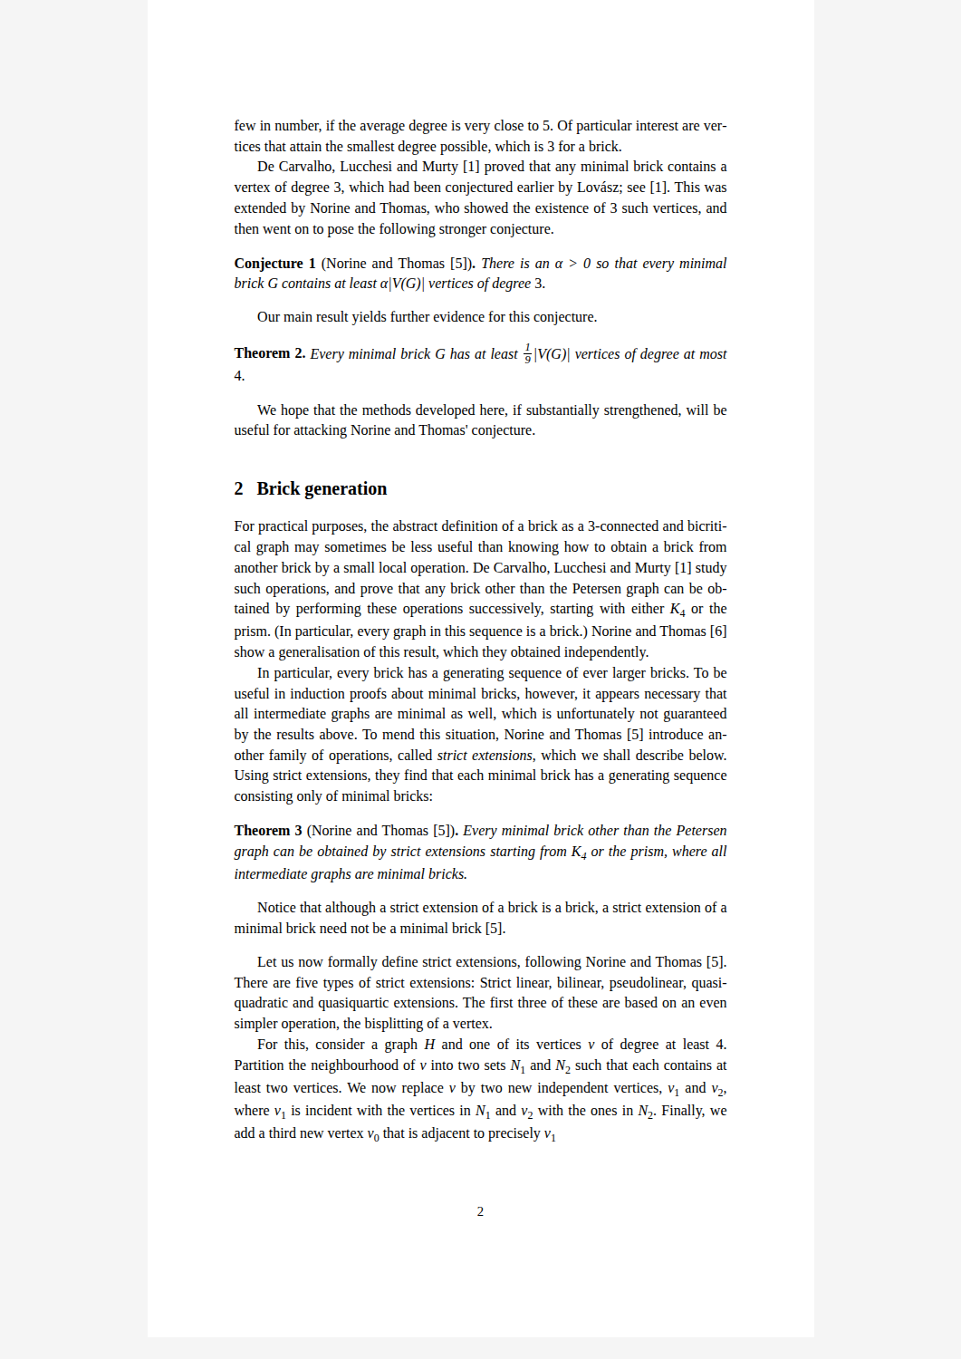few in number, if the average degree is very close to 5. Of particular interest are vertices that attain the smallest degree possible, which is 3 for a brick.
De Carvalho, Lucchesi and Murty [1] proved that any minimal brick contains a vertex of degree 3, which had been conjectured earlier by Lovász; see [1]. This was extended by Norine and Thomas, who showed the existence of 3 such vertices, and then went on to pose the following stronger conjecture.
Conjecture 1 (Norine and Thomas [5]). There is an α > 0 so that every minimal brick G contains at least α|V(G)| vertices of degree 3.
Our main result yields further evidence for this conjecture.
Theorem 2. Every minimal brick G has at least 19|V(G)| vertices of degree at most 4.
We hope that the methods developed here, if substantially strengthened, will be useful for attacking Norine and Thomas' conjecture.
2 Brick generation
For practical purposes, the abstract definition of a brick as a 3-connected and bicritical graph may sometimes be less useful than knowing how to obtain a brick from another brick by a small local operation. De Carvalho, Lucchesi and Murty [1] study such operations, and prove that any brick other than the Petersen graph can be obtained by performing these operations successively, starting with either K4 or the prism. (In particular, every graph in this sequence is a brick.) Norine and Thomas [6] show a generalisation of this result, which they obtained independently.
In particular, every brick has a generating sequence of ever larger bricks. To be useful in induction proofs about minimal bricks, however, it appears necessary that all intermediate graphs are minimal as well, which is unfortunately not guaranteed by the results above. To mend this situation, Norine and Thomas [5] introduce another family of operations, called strict extensions, which we shall describe below. Using strict extensions, they find that each minimal brick has a generating sequence consisting only of minimal bricks:
Theorem 3 (Norine and Thomas [5]). Every minimal brick other than the Petersen graph can be obtained by strict extensions starting from K4 or the prism, where all intermediate graphs are minimal bricks.
Notice that although a strict extension of a brick is a brick, a strict extension of a minimal brick need not be a minimal brick [5].
Let us now formally define strict extensions, following Norine and Thomas [5]. There are five types of strict extensions: Strict linear, bilinear, pseudolinear, quasiquadratic and quasiquartic extensions. The first three of these are based on an even simpler operation, the bisplitting of a vertex.
For this, consider a graph H and one of its vertices v of degree at least 4. Partition the neighbourhood of v into two sets N1 and N2 such that each contains at least two vertices. We now replace v by two new independent vertices, v1 and v2, where v1 is incident with the vertices in N1 and v2 with the ones in N2. Finally, we add a third new vertex v0 that is adjacent to precisely v1
2